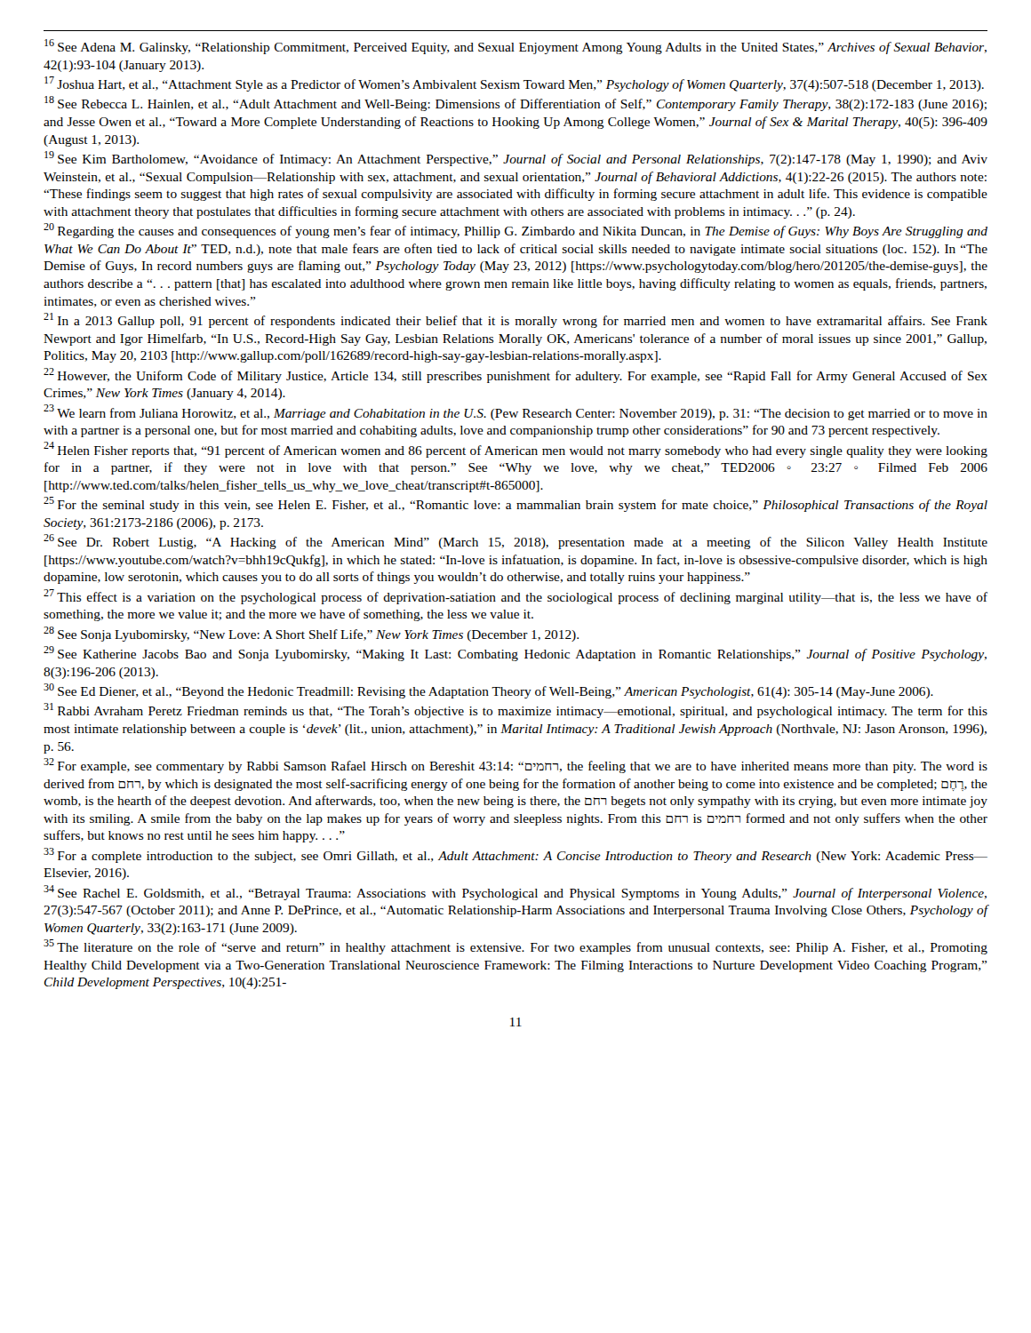16See Adena M. Galinsky, “Relationship Commitment, Perceived Equity, and Sexual Enjoyment Among Young Adults in the United States,” Archives of Sexual Behavior, 42(1):93-104 (January 2013).
17Joshua Hart, et al., “Attachment Style as a Predictor of Women’s Ambivalent Sexism Toward Men,” Psychology of Women Quarterly, 37(4):507-518 (December 1, 2013).
18See Rebecca L. Hainlen, et al., “Adult Attachment and Well-Being: Dimensions of Differentiation of Self,” Contemporary Family Therapy, 38(2):172-183 (June 2016); and Jesse Owen et al., “Toward a More Complete Understanding of Reactions to Hooking Up Among College Women,” Journal of Sex & Marital Therapy, 40(5): 396-409 (August 1, 2013).
19See Kim Bartholomew, “Avoidance of Intimacy: An Attachment Perspective,” Journal of Social and Personal Relationships, 7(2):147-178 (May 1, 1990); and Aviv Weinstein, et al., “Sexual Compulsion—Relationship with sex, attachment, and sexual orientation,” Journal of Behavioral Addictions, 4(1):22-26 (2015). The authors note: “These findings seem to suggest that high rates of sexual compulsivity are associated with difficulty in forming secure attachment in adult life. This evidence is compatible with attachment theory that postulates that difficulties in forming secure attachment with others are associated with problems in intimacy. . .” (p. 24).
20Regarding the causes and consequences of young men’s fear of intimacy, Phillip G. Zimbardo and Nikita Duncan, in The Demise of Guys: Why Boys Are Struggling and What We Can Do About It” TED, n.d.), note that male fears are often tied to lack of critical social skills needed to navigate intimate social situations (loc. 152). In “The Demise of Guys, In record numbers guys are flaming out,” Psychology Today (May 23, 2012) [https://www.psychologytoday.com/blog/hero/201205/the-demise-guys], the authors describe a “. . . pattern [that] has escalated into adulthood where grown men remain like little boys, having difficulty relating to women as equals, friends, partners, intimates, or even as cherished wives.”
21In a 2013 Gallup poll, 91 percent of respondents indicated their belief that it is morally wrong for married men and women to have extramarital affairs. See Frank Newport and Igor Himelfarb, “In U.S., Record-High Say Gay, Lesbian Relations Morally OK, Americans' tolerance of a number of moral issues up since 2001,” Gallup, Politics, May 20, 2103 [http://www.gallup.com/poll/162689/record-high-say-gay-lesbian-relations-morally.aspx].
22However, the Uniform Code of Military Justice, Article 134, still prescribes punishment for adultery. For example, see “Rapid Fall for Army General Accused of Sex Crimes,” New York Times (January 4, 2014).
23We learn from Juliana Horowitz, et al., Marriage and Cohabitation in the U.S. (Pew Research Center: November 2019), p. 31: “The decision to get married or to move in with a partner is a personal one, but for most married and cohabiting adults, love and companionship trump other considerations” for 90 and 73 percent respectively.
24Helen Fisher reports that, “91 percent of American women and 86 percent of American men would not marry somebody who had every single quality they were looking for in a partner, if they were not in love with that person.” See “Why we love, why we cheat,” TED2006 ◦ 23:27 ◦ Filmed Feb 2006 [http://www.ted.com/talks/helen_fisher_tells_us_why_we_love_cheat/transcript#t-865000].
25For the seminal study in this vein, see Helen E. Fisher, et al., “Romantic love: a mammalian brain system for mate choice,” Philosophical Transactions of the Royal Society, 361:2173-2186 (2006), p. 2173.
26See Dr. Robert Lustig, “A Hacking of the American Mind” (March 15, 2018), presentation made at a meeting of the Silicon Valley Health Institute [https://www.youtube.com/watch?v=bhh19cQukfg], in which he stated: “In-love is infatuation, is dopamine. In fact, in-love is obsessive-compulsive disorder, which is high dopamine, low serotonin, which causes you to do all sorts of things you wouldn’t do otherwise, and totally ruins your happiness.”
27This effect is a variation on the psychological process of deprivation-satiation and the sociological process of declining marginal utility—that is, the less we have of something, the more we value it; and the more we have of something, the less we value it.
28See Sonja Lyubomirsky, “New Love: A Short Shelf Life,” New York Times (December 1, 2012).
29See Katherine Jacobs Bao and Sonja Lyubomirsky, “Making It Last: Combating Hedonic Adaptation in Romantic Relationships,” Journal of Positive Psychology, 8(3):196-206 (2013).
30See Ed Diener, et al., “Beyond the Hedonic Treadmill: Revising the Adaptation Theory of Well-Being,” American Psychologist, 61(4): 305-14 (May-June 2006).
31Rabbi Avraham Peretz Friedman reminds us that, “The Torah’s objective is to maximize intimacy—emotional, spiritual, and psychological intimacy. The term for this most intimate relationship between a couple is ‘devek’ (lit., union, attachment),” in Marital Intimacy: A Traditional Jewish Approach (Northvale, NJ: Jason Aronson, 1996), p. 56.
32For example, see commentary by Rabbi Samson Rafael Hirsch on Bereshit 43:14: “רחמים, the feeling that we are to have inherited means more than pity. The word is derived from רחם, by which is designated the most self-sacrificing energy of one being for the formation of another being to come into existence and be completed; רֶחֶם, the womb, is the hearth of the deepest devotion. And afterwards, too, when the new being is there, the רחם begets not only sympathy with its crying, but even more intimate joy with its smiling. A smile from the baby on the lap makes up for years of worry and sleepless nights. From this רחם is רחמים formed and not only suffers when the other suffers, but knows no rest until he sees him happy. . . .”
33For a complete introduction to the subject, see Omri Gillath, et al., Adult Attachment: A Concise Introduction to Theory and Research (New York: Academic Press—Elsevier, 2016).
34See Rachel E. Goldsmith, et al., “Betrayal Trauma: Associations with Psychological and Physical Symptoms in Young Adults,” Journal of Interpersonal Violence, 27(3):547-567 (October 2011); and Anne P. DePrince, et al., “Automatic Relationship-Harm Associations and Interpersonal Trauma Involving Close Others, Psychology of Women Quarterly, 33(2):163-171 (June 2009).
35The literature on the role of “serve and return” in healthy attachment is extensive. For two examples from unusual contexts, see: Philip A. Fisher, et al., Promoting Healthy Child Development via a Two-Generation Translational Neuroscience Framework: The Filming Interactions to Nurture Development Video Coaching Program,” Child Development Perspectives, 10(4):251-
11